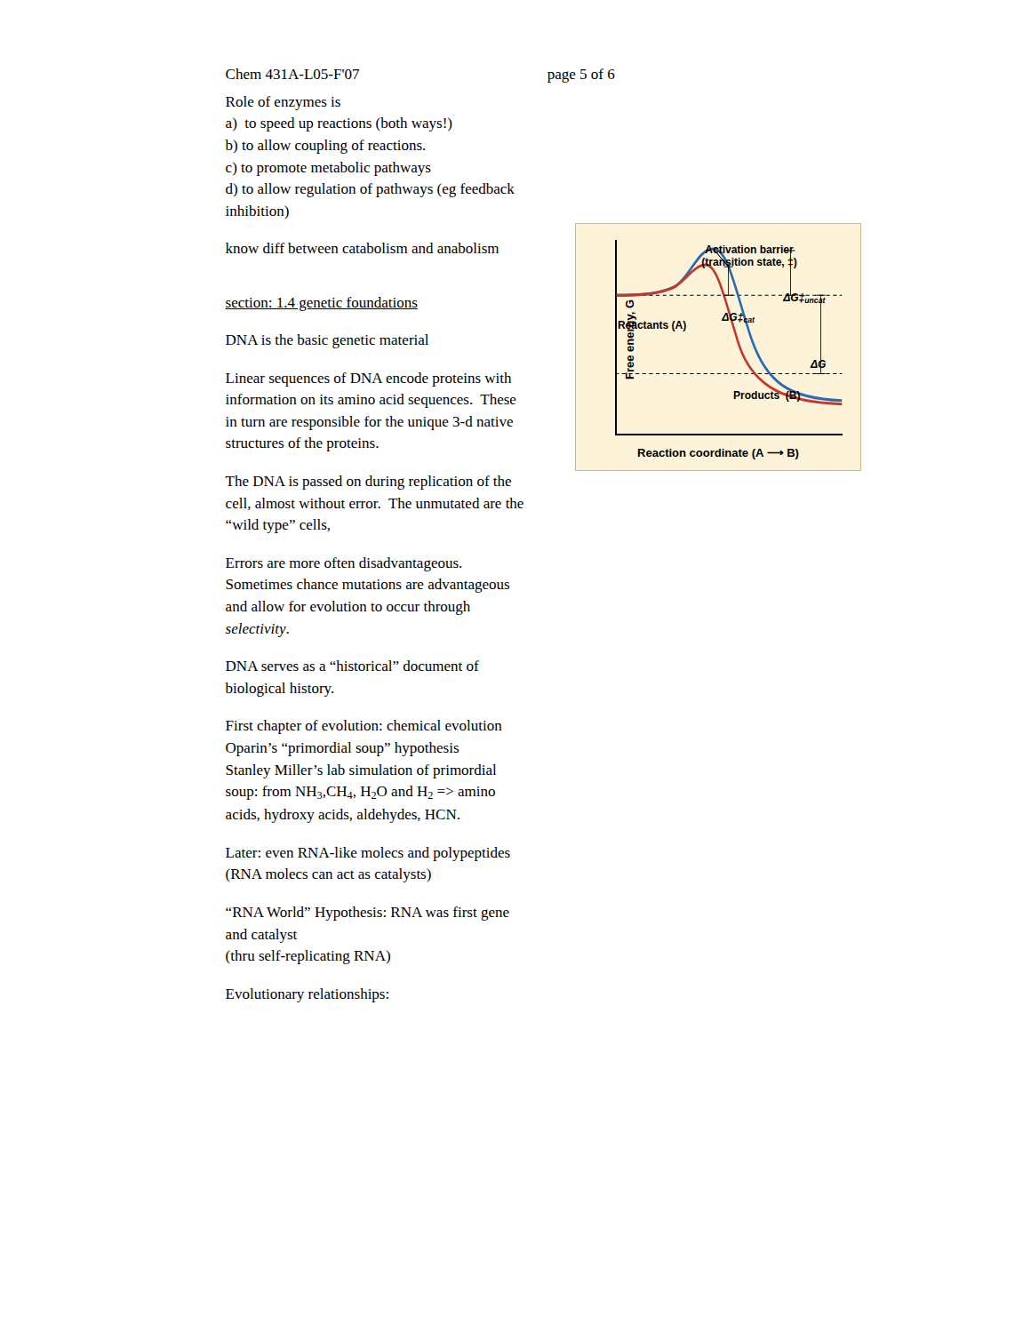Chem 431A-L05-F'07
page 5 of 6
Role of enzymes is
a) to speed up reactions (both ways!)
b) to allow coupling of reactions.
c) to promote metabolic pathways
d) to allow regulation of pathways (eg feedback inhibition)
know diff between catabolism and anabolism
section: 1.4 genetic foundations
DNA is the basic genetic material
Linear sequences of DNA encode proteins with information on its amino acid sequences. These in turn are responsible for the unique 3-d native structures of the proteins.
The DNA is passed on during replication of the cell, almost without error. The unmutated are the “wild type” cells,
Errors are more often disadvantageous. Sometimes chance mutations are advantageous and allow for evolution to occur through selectivity.
DNA serves as a “historical” document of biological history.
First chapter of evolution: chemical evolution
Oparin’s “primordial soup” hypothesis
Stanley Miller’s lab simulation of primordial soup: from NH3,CH4, H2O and H2 => amino acids, hydroxy acids, aldehydes, HCN.
Later: even RNA-like molecs and polypeptides (RNA molecs can act as catalysts)
“RNA World” Hypothesis: RNA was first gene and catalyst
(thru self-replicating RNA)
Evolutionary relationships:
Free energy, G
Activation barrier
(transition state, ‡)
Reactants (A)
Products (B)
ΔG‡cat
ΔG‡uncat
ΔG
Reaction coordinate (A ⟶ B)